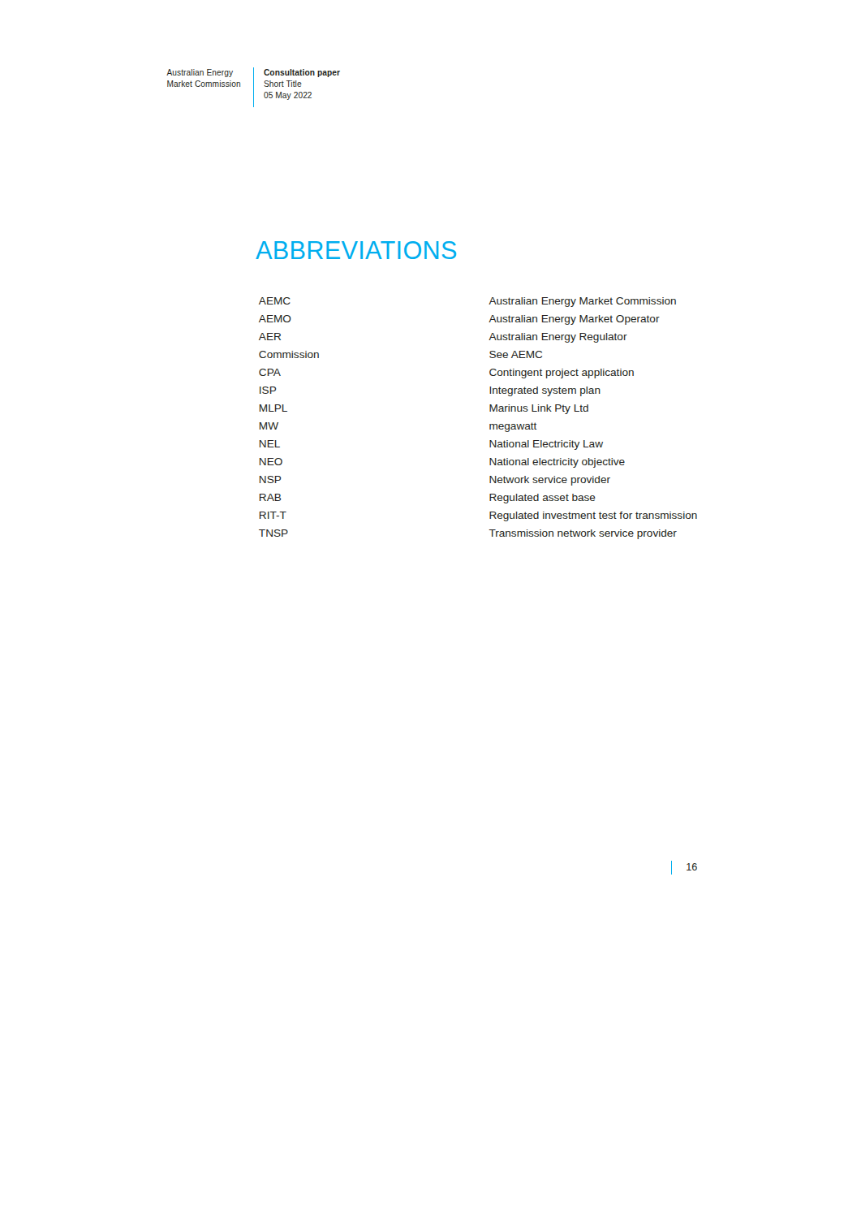Australian Energy
Market Commission
Consultation paper
Short Title
05 May 2022
ABBREVIATIONS
| AEMC | Australian Energy Market Commission |
| AEMO | Australian Energy Market Operator |
| AER | Australian Energy Regulator |
| Commission | See AEMC |
| CPA | Contingent project application |
| ISP | Integrated system plan |
| MLPL | Marinus Link Pty Ltd |
| MW | megawatt |
| NEL | National Electricity Law |
| NEO | National electricity objective |
| NSP | Network service provider |
| RAB | Regulated asset base |
| RIT-T | Regulated investment test for transmission |
| TNSP | Transmission network service provider |
16